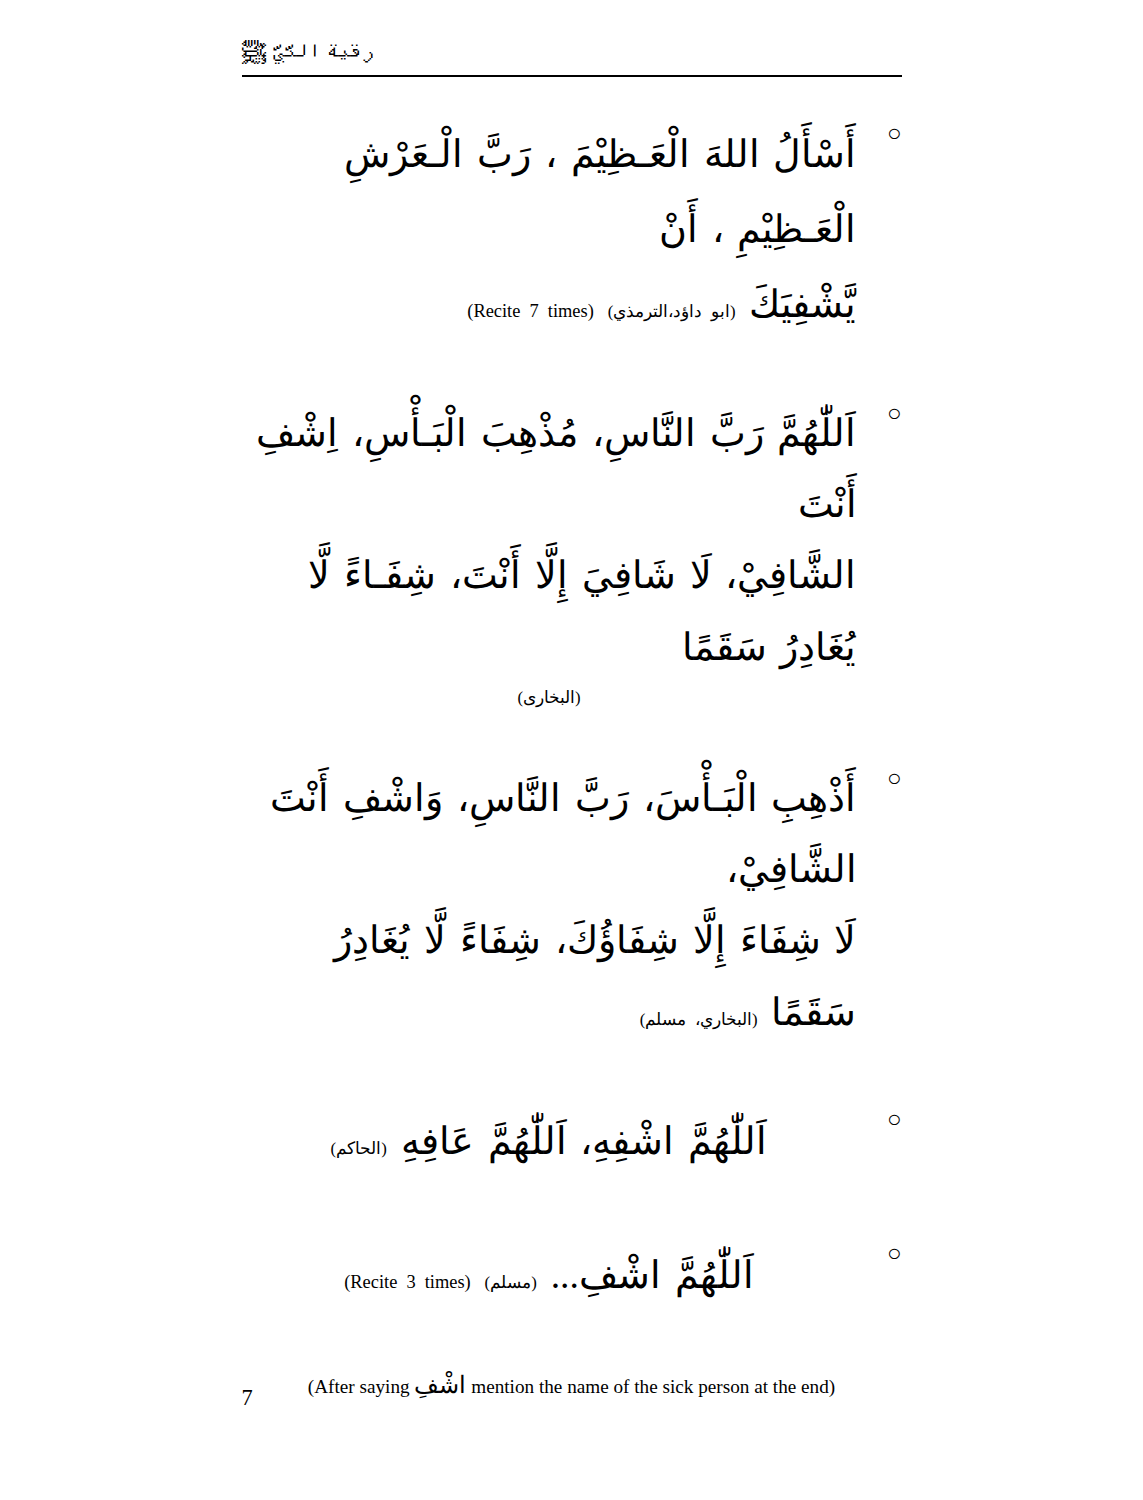رقية النّبيّ ﷺ
أَسْأَلُ اللهَ الْعَـظِيْمَ ، رَبَّ الْـعَرْشِ الْعَـظِيْمِ ، أَنْ
يَّشْفِيَكَ (ابو داؤد،الترمذي) (Recite 7 times)
اَللّٰهُمَّ رَبَّ النَّاسِ، مُذْهِبَ الْبَـأْسِ، اِشْفِ أَنْتَ
الشَّافِيْ، لَا شَافِيَ إِلَّا أَنْتَ، شِفَـاءً لَّا يُغَادِرُ سَقَمًا
(البخارى)
أَذْهِبِ الْبَـأْسَ، رَبَّ النَّاسِ، وَاشْفِ أَنْتَ الشَّافِيْ،
لَا شِفَاءَ إِلَّا شِفَاؤُكَ، شِفَاءً لَّا يُغَادِرُ سَقَمًا (البخاري، مسلم)
اَللّٰهُمَّ اشْفِهِ، اَللّٰهُمَّ عَافِهِ (الحاكم)
اَللّٰهُمَّ اشْفِ... (مسلم) (Recite 3 times)
(After saying اشْفِ mention the name of the sick person at the end)
7